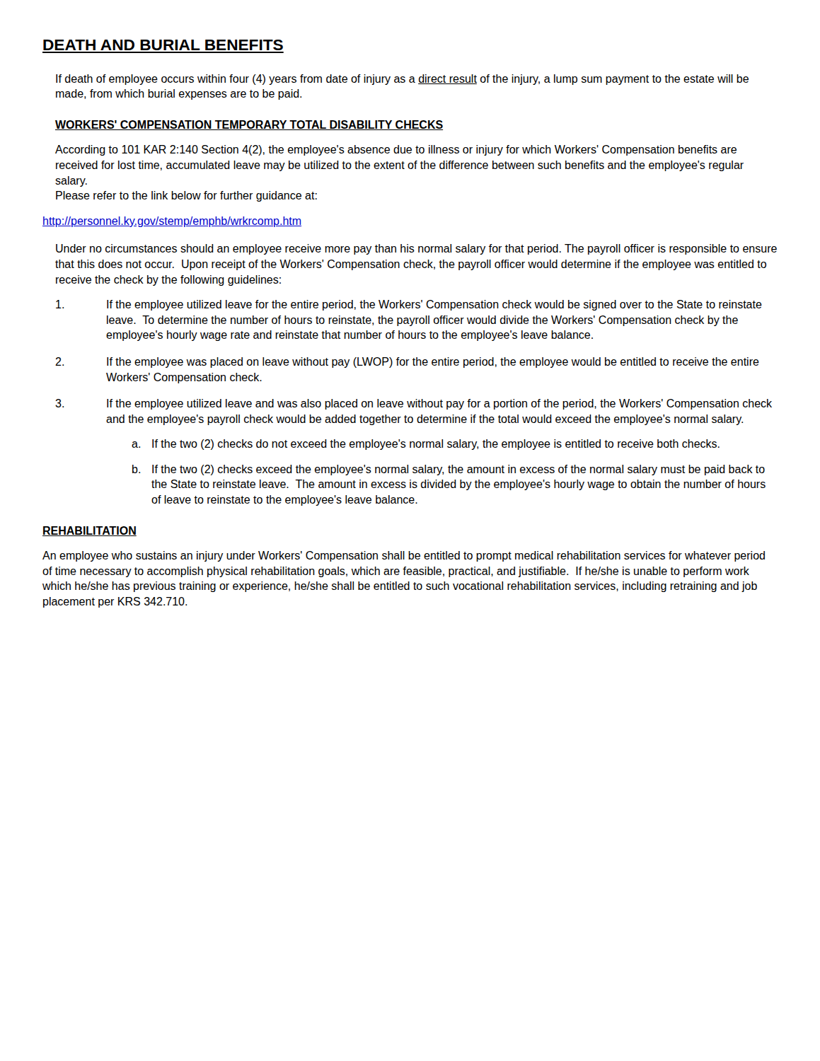DEATH AND BURIAL BENEFITS
If death of employee occurs within four (4) years from date of injury as a direct result of the injury, a lump sum payment to the estate will be made, from which burial expenses are to be paid.
WORKERS' COMPENSATION TEMPORARY TOTAL DISABILITY CHECKS
According to 101 KAR 2:140 Section 4(2), the employee's absence due to illness or injury for which Workers' Compensation benefits are received for lost time, accumulated leave may be utilized to the extent of the difference between such benefits and the employee's regular salary.
Please refer to the link below for further guidance at:
http://personnel.ky.gov/stemp/emphb/wrkrcomp.htm
Under no circumstances should an employee receive more pay than his normal salary for that period. The payroll officer is responsible to ensure that this does not occur. Upon receipt of the Workers' Compensation check, the payroll officer would determine if the employee was entitled to receive the check by the following guidelines:
If the employee utilized leave for the entire period, the Workers' Compensation check would be signed over to the State to reinstate leave. To determine the number of hours to reinstate, the payroll officer would divide the Workers' Compensation check by the employee's hourly wage rate and reinstate that number of hours to the employee's leave balance.
If the employee was placed on leave without pay (LWOP) for the entire period, the employee would be entitled to receive the entire Workers' Compensation check.
If the employee utilized leave and was also placed on leave without pay for a portion of the period, the Workers' Compensation check and the employee's payroll check would be added together to determine if the total would exceed the employee's normal salary.
If the two (2) checks do not exceed the employee's normal salary, the employee is entitled to receive both checks.
If the two (2) checks exceed the employee's normal salary, the amount in excess of the normal salary must be paid back to the State to reinstate leave. The amount in excess is divided by the employee's hourly wage to obtain the number of hours of leave to reinstate to the employee's leave balance.
REHABILITATION
An employee who sustains an injury under Workers' Compensation shall be entitled to prompt medical rehabilitation services for whatever period of time necessary to accomplish physical rehabilitation goals, which are feasible, practical, and justifiable. If he/she is unable to perform work which he/she has previous training or experience, he/she shall be entitled to such vocational rehabilitation services, including retraining and job placement per KRS 342.710.